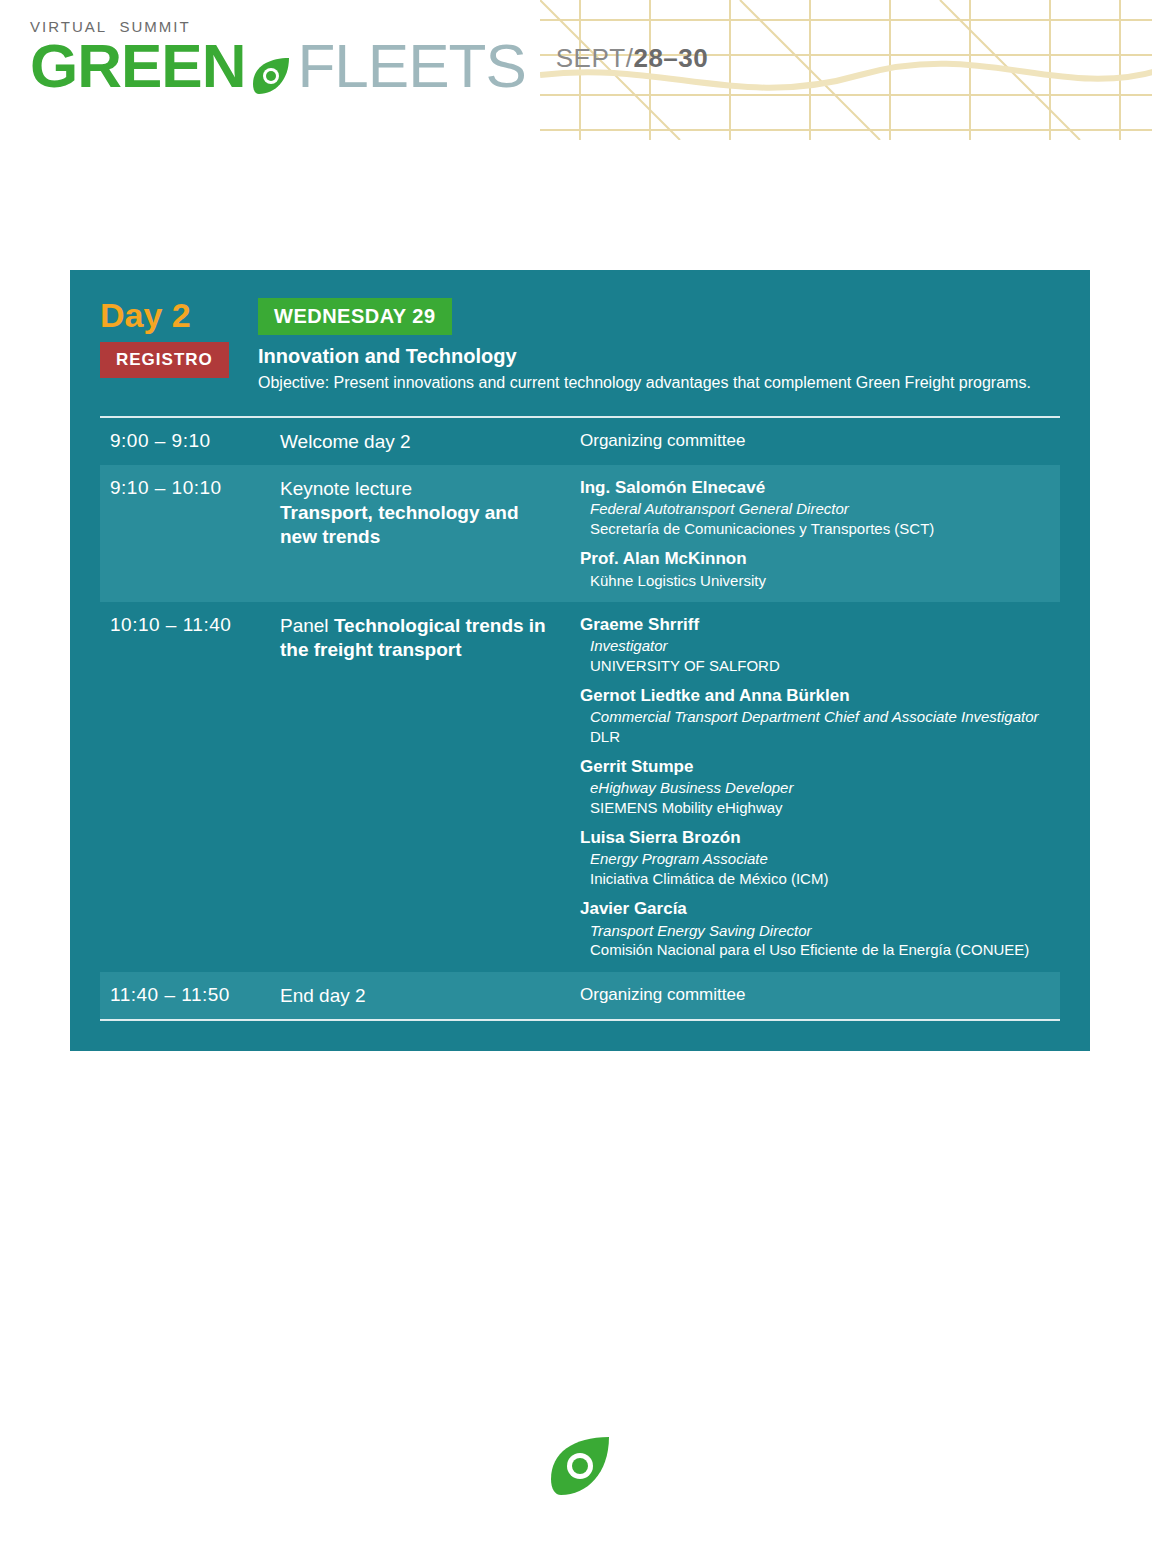VIRTUAL SUMMIT
GREEN FLEETS
SEPT/28–30
Day 2
REGISTRO
WEDNESDAY 29
Innovation and Technology
Objective: Present innovations and current technology advantages that complement Green Freight programs.
| 9:00 – 9:10 | Welcome day 2 | Organizing committee |
| 9:10 – 10:10 | Keynote lecture Transport, technology and new trends | Ing. Salomón Elnecavé Federal Autotransport General Director Secretaría de Comunicaciones y Transportes (SCT) Prof. Alan McKinnon Kühne Logistics University |
| 10:10 – 11:40 | Panel Technological trends in the freight transport | Graeme Shrriff Investigator UNIVERSITY OF SALFORD Gernot Liedtke and Anna Bürklen Commercial Transport Department Chief and Associate Investigator DLR Gerrit Stumpe eHighway Business Developer SIEMENS Mobility eHighway Luisa Sierra Brozón Energy Program Associate Iniciativa Climática de México (ICM) Javier García Transport Energy Saving Director Comisión Nacional para el Uso Eficiente de la Energía (CONUEE) |
| 11:40 – 11:50 | End day 2 | Organizing committee |